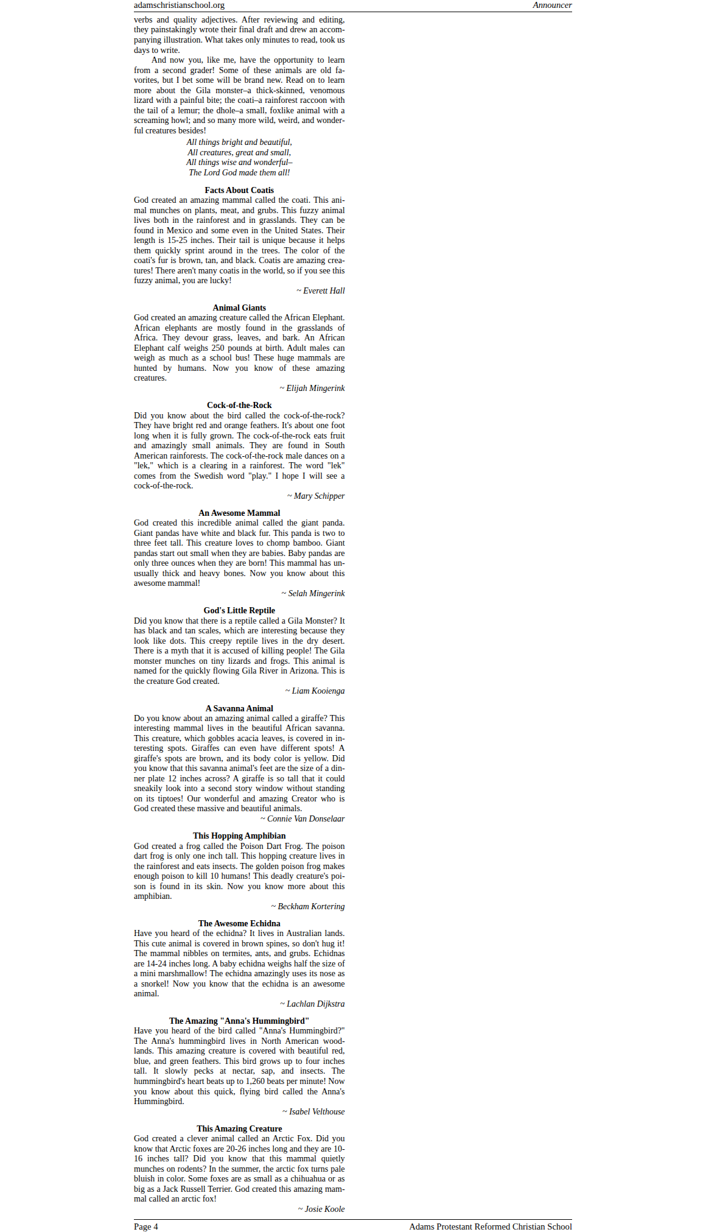adamschristianschool.org
Announcer
verbs and quality adjectives. After reviewing and editing, they painstakingly wrote their final draft and drew an accompanying illustration. What takes only minutes to read, took us days to write.
And now you, like me, have the opportunity to learn from a second grader! Some of these animals are old favorites, but I bet some will be brand new. Read on to learn more about the Gila monster–a thick-skinned, venomous lizard with a painful bite; the coati–a rainforest raccoon with the tail of a lemur; the dhole–a small, foxlike animal with a screaming howl; and so many more wild, weird, and wonderful creatures besides!
All things bright and beautiful,
All creatures, great and small,
All things wise and wonderful–
The Lord God made them all!
Facts About Coatis
God created an amazing mammal called the coati. This animal munches on plants, meat, and grubs. This fuzzy animal lives both in the rainforest and in grasslands. They can be found in Mexico and some even in the United States. Their length is 15-25 inches. Their tail is unique because it helps them quickly sprint around in the trees. The color of the coati's fur is brown, tan, and black. Coatis are amazing creatures! There aren't many coatis in the world, so if you see this fuzzy animal, you are lucky!
~ Everett Hall
Animal Giants
God created an amazing creature called the African Elephant. African elephants are mostly found in the grasslands of Africa. They devour grass, leaves, and bark. An African Elephant calf weighs 250 pounds at birth. Adult males can weigh as much as a school bus! These huge mammals are hunted by humans. Now you know of these amazing creatures.
~ Elijah Mingerink
Cock-of-the-Rock
Did you know about the bird called the cock-of-the-rock? They have bright red and orange feathers. It's about one foot long when it is fully grown. The cock-of-the-rock eats fruit and amazingly small animals. They are found in South American rainforests. The cock-of-the-rock male dances on a "lek," which is a clearing in a rainforest. The word "lek" comes from the Swedish word "play." I hope I will see a cock-of-the-rock.
~ Mary Schipper
An Awesome Mammal
God created this incredible animal called the giant panda. Giant pandas have white and black fur. This panda is two to three feet tall. This creature loves to chomp bamboo. Giant pandas start out small when they are babies. Baby pandas are only three ounces when they are born! This mammal has unusually thick and heavy bones. Now you know about this awesome mammal!
~ Selah Mingerink
God's Little Reptile
Did you know that there is a reptile called a Gila Monster? It has black and tan scales, which are interesting because they look like dots. This creepy reptile lives in the dry desert. There is a myth that it is accused of killing people! The Gila monster munches on tiny lizards and frogs. This animal is named for the quickly flowing Gila River in Arizona. This is the creature God created.
~ Liam Kooienga
A Savanna Animal
Do you know about an amazing animal called a giraffe? This interesting mammal lives in the beautiful African savanna. This creature, which gobbles acacia leaves, is covered in interesting spots. Giraffes can even have different spots! A giraffe's spots are brown, and its body color is yellow. Did you know that this savanna animal's feet are the size of a dinner plate 12 inches across? A giraffe is so tall that it could sneakily look into a second story window without standing on its tiptoes! Our wonderful and amazing Creator who is God created these massive and beautiful animals.
~ Connie Van Donselaar
This Hopping Amphibian
God created a frog called the Poison Dart Frog. The poison dart frog is only one inch tall. This hopping creature lives in the rainforest and eats insects. The golden poison frog makes enough poison to kill 10 humans! This deadly creature's poison is found in its skin. Now you know more about this amphibian.
~ Beckham Kortering
The Awesome Echidna
Have you heard of the echidna? It lives in Australian lands. This cute animal is covered in brown spines, so don't hug it! The mammal nibbles on termites, ants, and grubs. Echidnas are 14-24 inches long. A baby echidna weighs half the size of a mini marshmallow! The echidna amazingly uses its nose as a snorkel! Now you know that the echidna is an awesome animal.
~ Lachlan Dijkstra
The Amazing "Anna's Hummingbird"
Have you heard of the bird called "Anna's Hummingbird?" The Anna's hummingbird lives in North American woodlands. This amazing creature is covered with beautiful red, blue, and green feathers. This bird grows up to four inches tall. It slowly pecks at nectar, sap, and insects. The hummingbird's heart beats up to 1,260 beats per minute! Now you know about this quick, flying bird called the Anna's Hummingbird.
~ Isabel Velthouse
This Amazing Creature
God created a clever animal called an Arctic Fox. Did you know that Arctic foxes are 20-26 inches long and they are 10-16 inches tall? Did you know that this mammal quietly munches on rodents? In the summer, the arctic fox turns pale bluish in color. Some foxes are as small as a chihuahua or as big as a Jack Russell Terrier. God created this amazing mammal called an arctic fox!
~ Josie Koole
Page 4
Adams Protestant Reformed Christian School